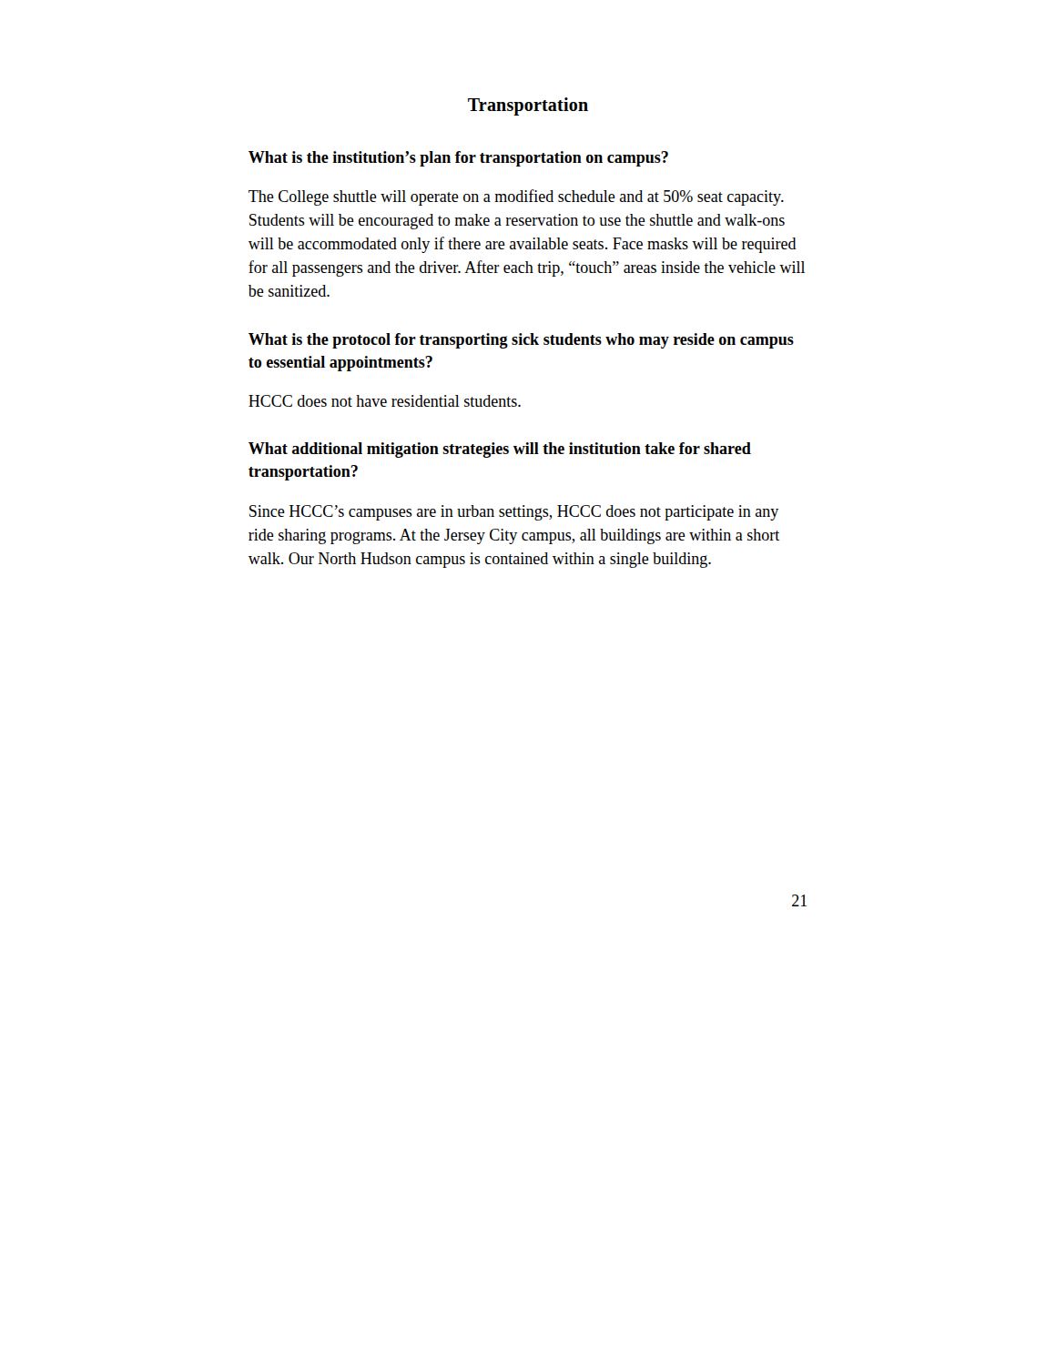Transportation
What is the institution’s plan for transportation on campus?
The College shuttle will operate on a modified schedule and at 50% seat capacity. Students will be encouraged to make a reservation to use the shuttle and walk-ons will be accommodated only if there are available seats. Face masks will be required for all passengers and the driver. After each trip, “touch” areas inside the vehicle will be sanitized.
What is the protocol for transporting sick students who may reside on campus to essential appointments?
HCCC does not have residential students.
What additional mitigation strategies will the institution take for shared transportation?
Since HCCC’s campuses are in urban settings, HCCC does not participate in any ride sharing programs. At the Jersey City campus, all buildings are within a short walk. Our North Hudson campus is contained within a single building.
21